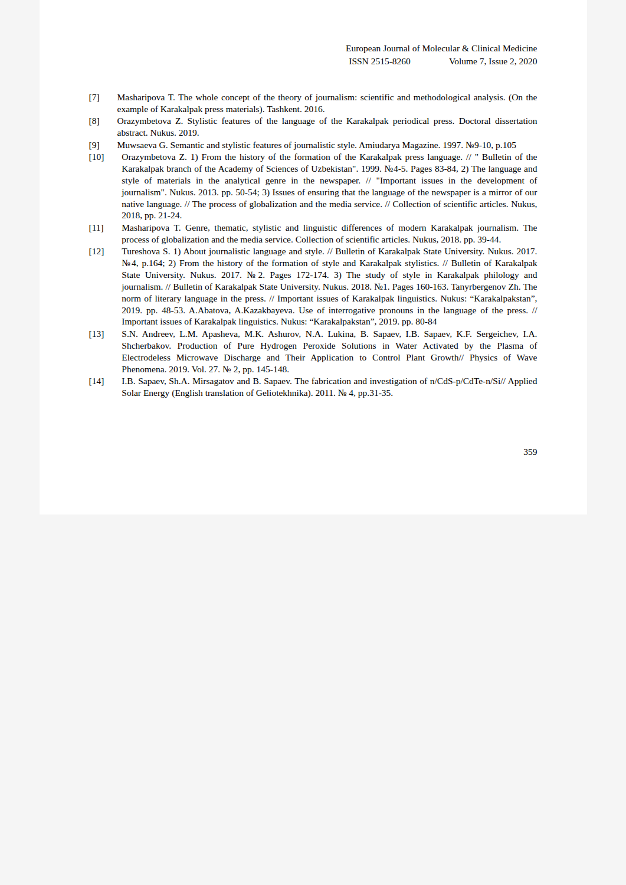European Journal of Molecular & Clinical Medicine ISSN 2515-8260 Volume 7, Issue 2, 2020
[7] Masharipova T. The whole concept of the theory of journalism: scientific and methodological analysis. (On the example of Karakalpak press materials). Tashkent. 2016.
[8] Orazymbetova Z. Stylistic features of the language of the Karakalpak periodical press. Doctoral dissertation abstract. Nukus. 2019.
[9] Muwsaeva G. Semantic and stylistic features of journalistic style. Amiudarya Magazine. 1997. №9-10, p.105
[10] Orazymbetova Z. 1) From the history of the formation of the Karakalpak press language. // " Bulletin of the Karakalpak branch of the Academy of Sciences of Uzbekistan". 1999. №4-5. Pages 83-84, 2) The language and style of materials in the analytical genre in the newspaper. // "Important issues in the development of journalism". Nukus. 2013. pp. 50-54; 3) Issues of ensuring that the language of the newspaper is a mirror of our native language. // The process of globalization and the media service. // Collection of scientific articles. Nukus, 2018, pp. 21-24.
[11] Masharipova T. Genre, thematic, stylistic and linguistic differences of modern Karakalpak journalism. The process of globalization and the media service. Collection of scientific articles. Nukus, 2018. pp. 39-44.
[12] Tureshova S. 1) About journalistic language and style. // Bulletin of Karakalpak State University. Nukus. 2017. №4, p.164; 2) From the history of the formation of style and Karakalpak stylistics. // Bulletin of Karakalpak State University. Nukus. 2017. №2. Pages 172-174. 3) The study of style in Karakalpak philology and journalism. // Bulletin of Karakalpak State University. Nukus. 2018. №1. Pages 160-163. Tanyrbergenov Zh. The norm of literary language in the press. // Important issues of Karakalpak linguistics. Nukus: “Karakalpakstan”, 2019. pp. 48-53. A.Abatova, A.Kazakbayeva. Use of interrogative pronouns in the language of the press. // Important issues of Karakalpak linguistics. Nukus: “Karakalpakstan”, 2019. pp. 80-84
[13] S.N. Andreev, L.M. Apasheva, M.K. Ashurov, N.A. Lukina, B. Sapaev, I.B. Sapaev, K.F. Sergeichev, I.A. Shcherbakov. Production of Pure Hydrogen Peroxide Solutions in Water Activated by the Plasma of Electrodeless Microwave Discharge and Their Application to Control Plant Growth// Physics of Wave Phenomena. 2019. Vol. 27. № 2, pp. 145-148.
[14] I.B. Sapaev, Sh.A. Mirsagatov and B. Sapaev. The fabrication and investigation of n/CdS-p/CdTe-n/Si// Applied Solar Energy (English translation of Geliotekhnika). 2011. № 4, pp.31-35.
359